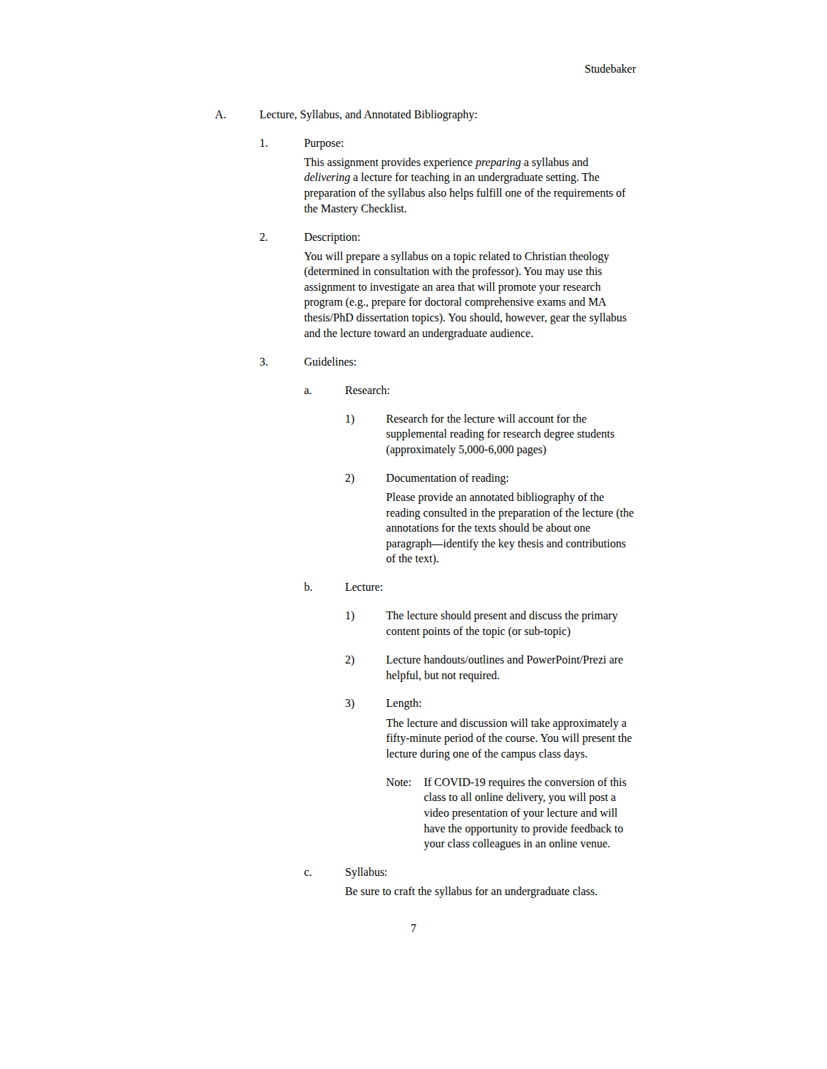Studebaker
A.
Lecture, Syllabus, and Annotated Bibliography:
1.
Purpose:
This assignment provides experience preparing a syllabus and delivering a lecture for teaching in an undergraduate setting. The preparation of the syllabus also helps fulfill one of the requirements of the Mastery Checklist.
2.
Description:
You will prepare a syllabus on a topic related to Christian theology (determined in consultation with the professor). You may use this assignment to investigate an area that will promote your research program (e.g., prepare for doctoral comprehensive exams and MA thesis/PhD dissertation topics). You should, however, gear the syllabus and the lecture toward an undergraduate audience.
3.
Guidelines:
a.
Research:
1)
Research for the lecture will account for the supplemental reading for research degree students (approximately 5,000-6,000 pages)
2)
Documentation of reading:
Please provide an annotated bibliography of the reading consulted in the preparation of the lecture (the annotations for the texts should be about one paragraph—identify the key thesis and contributions of the text).
b.
Lecture:
1)
The lecture should present and discuss the primary content points of the topic (or sub-topic)
2)
Lecture handouts/outlines and PowerPoint/Prezi are helpful, but not required.
3)
Length:
The lecture and discussion will take approximately a fifty-minute period of the course. You will present the lecture during one of the campus class days.
Note:
If COVID-19 requires the conversion of this class to all online delivery, you will post a video presentation of your lecture and will have the opportunity to provide feedback to your class colleagues in an online venue.
c.
Syllabus:
Be sure to craft the syllabus for an undergraduate class.
7